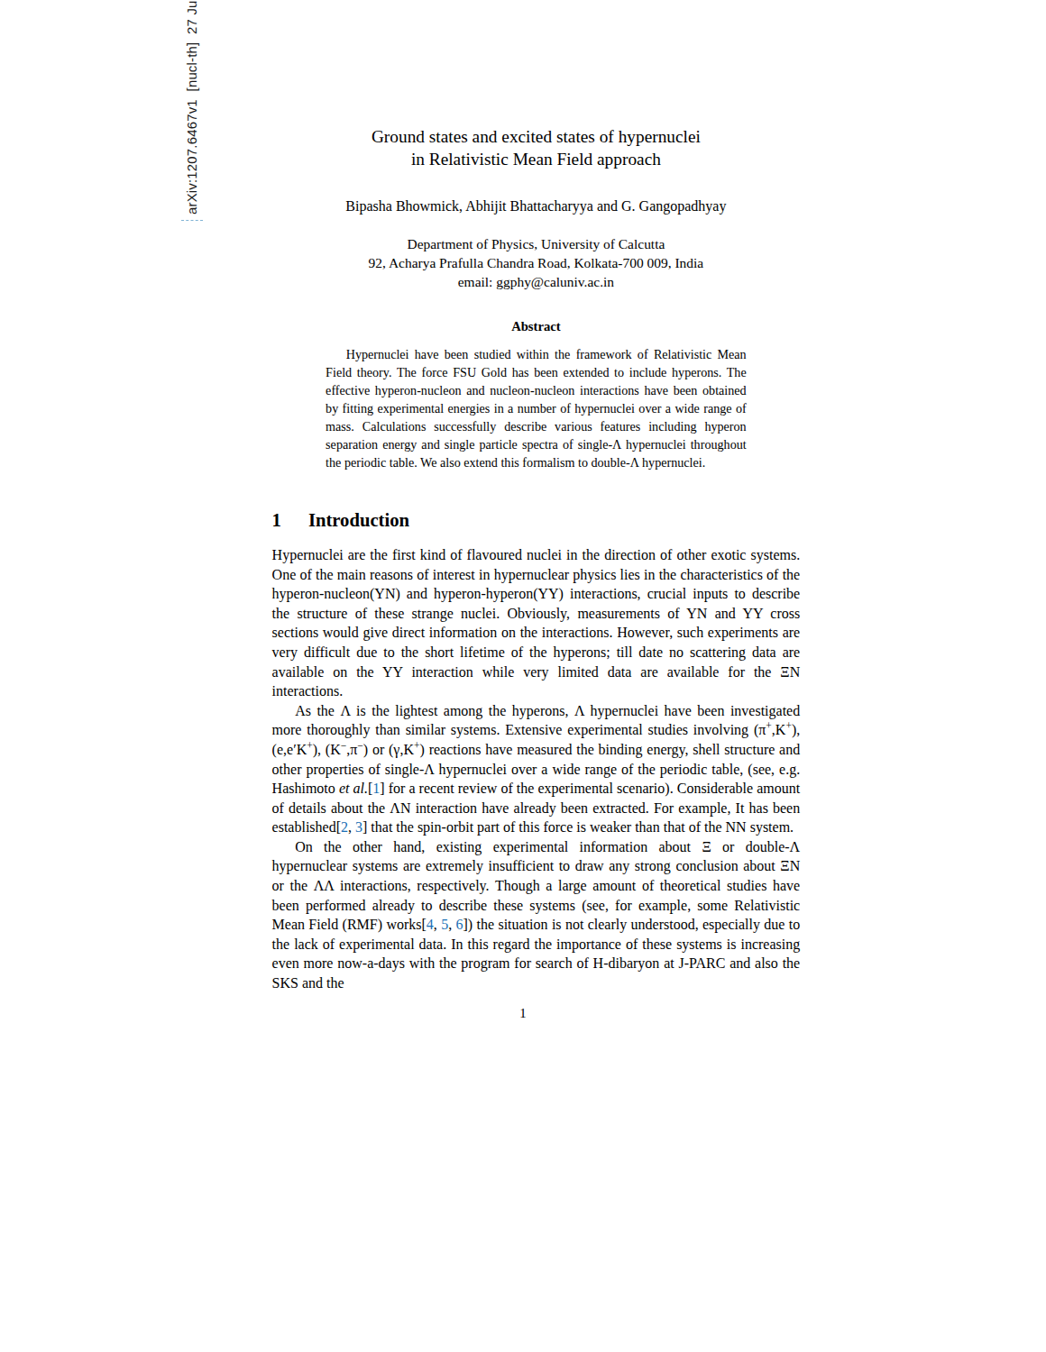arXiv:1207.6467v1 [nucl-th] 27 Jul 2012
Ground states and excited states of hypernuclei
in Relativistic Mean Field approach
Bipasha Bhowmick, Abhijit Bhattacharyya and G. Gangopadhyay
Department of Physics, University of Calcutta
92, Acharya Prafulla Chandra Road, Kolkata-700 009, India
email: ggphy@caluniv.ac.in
Abstract
Hypernuclei have been studied within the framework of Relativistic Mean Field theory. The force FSU Gold has been extended to include hyperons. The effective hyperon-nucleon and nucleon-nucleon interactions have been obtained by fitting experimental energies in a number of hypernuclei over a wide range of mass. Calculations successfully describe various features including hyperon separation energy and single particle spectra of single-Λ hypernuclei throughout the periodic table. We also extend this formalism to double-Λ hypernuclei.
1 Introduction
Hypernuclei are the first kind of flavoured nuclei in the direction of other exotic systems. One of the main reasons of interest in hypernuclear physics lies in the characteristics of the hyperon-nucleon(YN) and hyperon-hyperon(YY) interactions, crucial inputs to describe the structure of these strange nuclei. Obviously, measurements of YN and YY cross sections would give direct information on the interactions. However, such experiments are very difficult due to the short lifetime of the hyperons; till date no scattering data are available on the YY interaction while very limited data are available for the ΞN interactions.
As the Λ is the lightest among the hyperons, Λ hypernuclei have been investigated more thoroughly than similar systems. Extensive experimental studies involving (π+,K+), (e,e′K+), (K−,π−) or (γ,K+) reactions have measured the binding energy, shell structure and other properties of single-Λ hypernuclei over a wide range of the periodic table, (see, e.g. Hashimoto et al.[1] for a recent review of the experimental scenario). Considerable amount of details about the ΛN interaction have already been extracted. For example, It has been established[2, 3] that the spin-orbit part of this force is weaker than that of the NN system.
On the other hand, existing experimental information about Ξ or double-Λ hypernuclear systems are extremely insufficient to draw any strong conclusion about ΞN or the ΛΛ interactions, respectively. Though a large amount of theoretical studies have been performed already to describe these systems (see, for example, some Relativistic Mean Field (RMF) works[4, 5, 6]) the situation is not clearly understood, especially due to the lack of experimental data. In this regard the importance of these systems is increasing even more now-a-days with the program for search of H-dibaryon at J-PARC and also the SKS and the
1